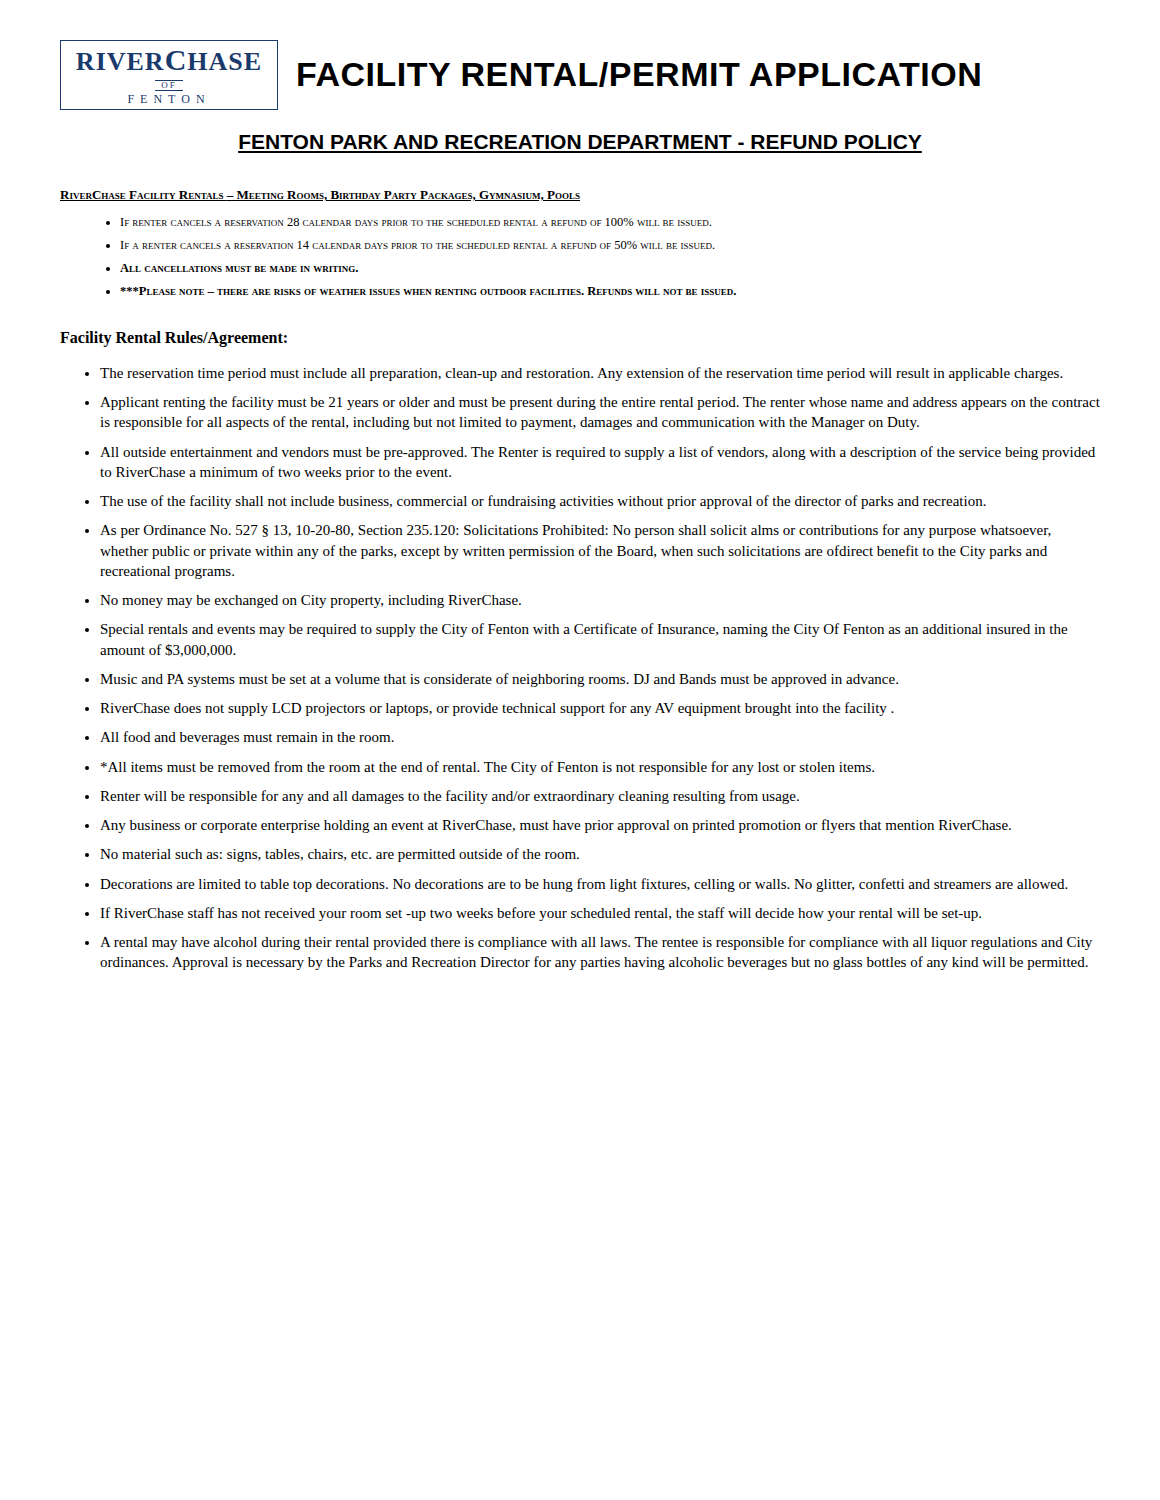RIVERCHASE
OF
FENTON
FACILITY RENTAL/PERMIT APPLICATION
FENTON PARK AND RECREATION DEPARTMENT - REFUND POLICY
RiverChase Facility Rentals – Meeting Rooms, Birthday Party Packages, Gymnasium, Pools
If renter cancels a reservation 28 calendar days prior to the scheduled rental a refund of 100% will be issued.
If a renter cancels a reservation 14 calendar days prior to the scheduled rental a refund of 50% will be issued.
All cancellations must be made in writing.
***Please note – there are risks of weather issues when renting outdoor facilities. Refunds will not be issued.
Facility Rental Rules/Agreement:
The reservation time period must include all preparation, clean-up and restoration. Any extension of the reservation time period will result in applicable charges.
Applicant renting the facility must be 21 years or older and must be present during the entire rental period. The renter whose name and address appears on the contract is responsible for all aspects of the rental, including but not limited to payment, damages and communication with the Manager on Duty.
All outside entertainment and vendors must be pre-approved. The Renter is required to supply a list of vendors, along with a description of the service being provided to RiverChase a minimum of two weeks prior to the event.
The use of the facility shall not include business, commercial or fundraising activities without prior approval of the director of parks and recreation.
As per Ordinance No. 527 § 13, 10-20-80, Section 235.120: Solicitations Prohibited: No person shall solicit alms or contributions for any purpose whatsoever, whether public or private within any of the parks, except by written permission of the Board, when such solicitations are ofdirect benefit to the City parks and recreational programs.
No money may be exchanged on City property, including RiverChase.
Special rentals and events may be required to supply the City of Fenton with a Certificate of Insurance, naming the City Of Fenton as an additional insured in the amount of $3,000,000.
Music and PA systems must be set at a volume that is considerate of neighboring rooms. DJ and Bands must be approved in advance.
RiverChase does not supply LCD projectors or laptops, or provide technical support for any AV equipment brought into the facility .
All food and beverages must remain in the room.
*All items must be removed from the room at the end of rental. The City of Fenton is not responsible for any lost or stolen items.
Renter will be responsible for any and all damages to the facility and/or extraordinary cleaning resulting from usage.
Any business or corporate enterprise holding an event at RiverChase, must have prior approval on printed promotion or flyers that mention RiverChase.
No material such as: signs, tables, chairs, etc. are permitted outside of the room.
Decorations are limited to table top decorations. No decorations are to be hung from light fixtures, celling or walls. No glitter, confetti and streamers are allowed.
If RiverChase staff has not received your room set -up two weeks before your scheduled rental, the staff will decide how your rental will be set-up.
A rental may have alcohol during their rental provided there is compliance with all laws. The rentee is responsible for compliance with all liquor regulations and City ordinances. Approval is necessary by the Parks and Recreation Director for any parties having alcoholic beverages but no glass bottles of any kind will be permitted.